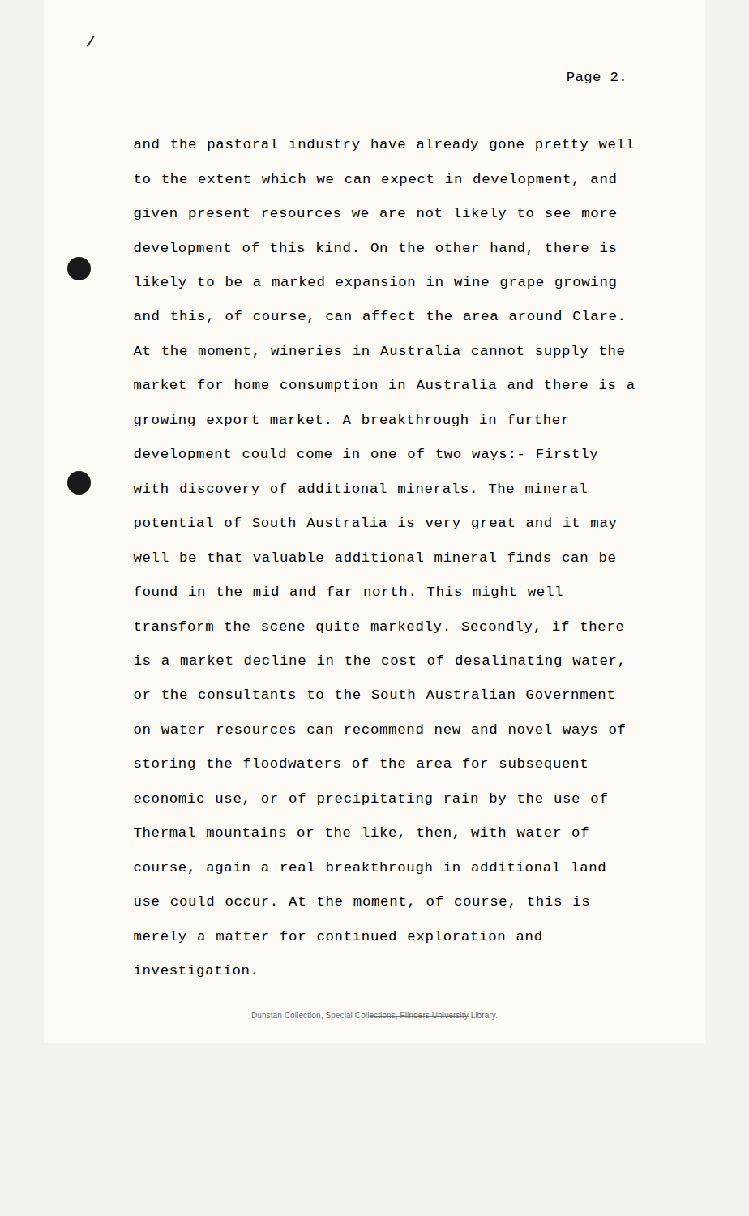Page 2.
and the pastoral industry have already gone pretty well to the extent which we can expect in development, and given present resources we are not likely to see more development of this kind. On the other hand, there is likely to be a marked expansion in wine grape growing and this, of course, can affect the area around Clare. At the moment, wineries in Australia cannot supply the market for home consumption in Australia and there is a growing export market. A breakthrough in further development could come in one of two ways:- Firstly with discovery of additional minerals. The mineral potential of South Australia is very great and it may well be that valuable additional mineral finds can be found in the mid and far north. This might well transform the scene quite markedly. Secondly, if there is a market decline in the cost of desalinating water, or the consultants to the South Australian Government on water resources can recommend new and novel ways of storing the floodwaters of the area for subsequent economic use, or of precipitating rain by the use of Thermal mountains or the like, then, with water of course, again a real breakthrough in additional land use could occur. At the moment, of course, this is merely a matter for continued exploration and investigation.
Dunstan Collection, Special Collections, Flinders University Library.